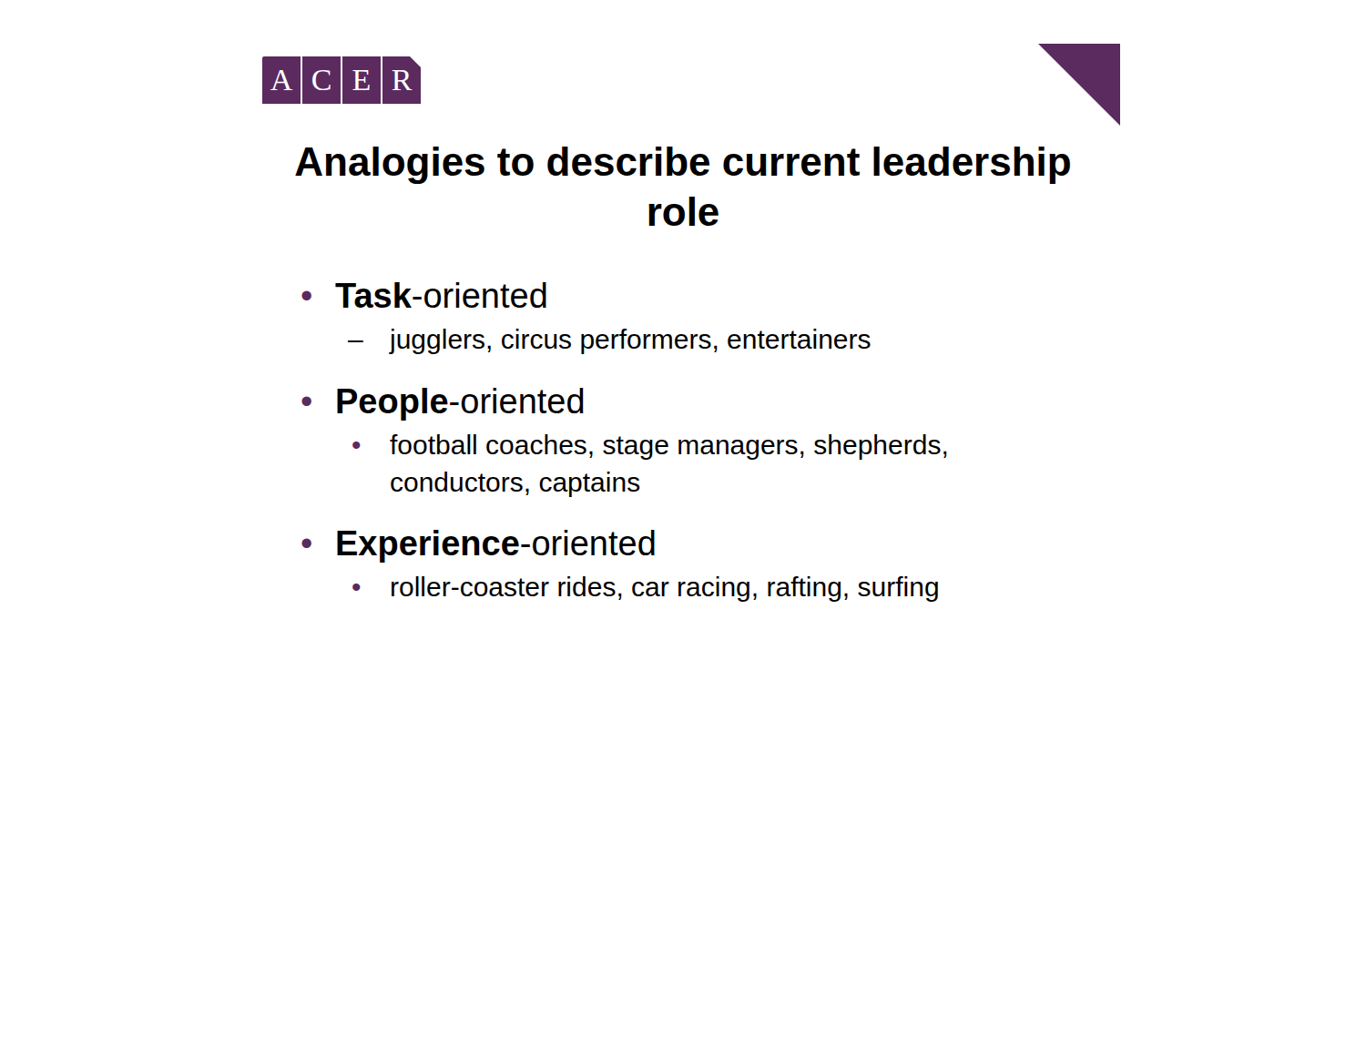ACER
Analogies to describe current leadership role
Task-oriented
jugglers, circus performers, entertainers
People-oriented
football coaches, stage managers, shepherds, conductors, captains
Experience-oriented
roller-coaster rides, car racing, rafting, surfing